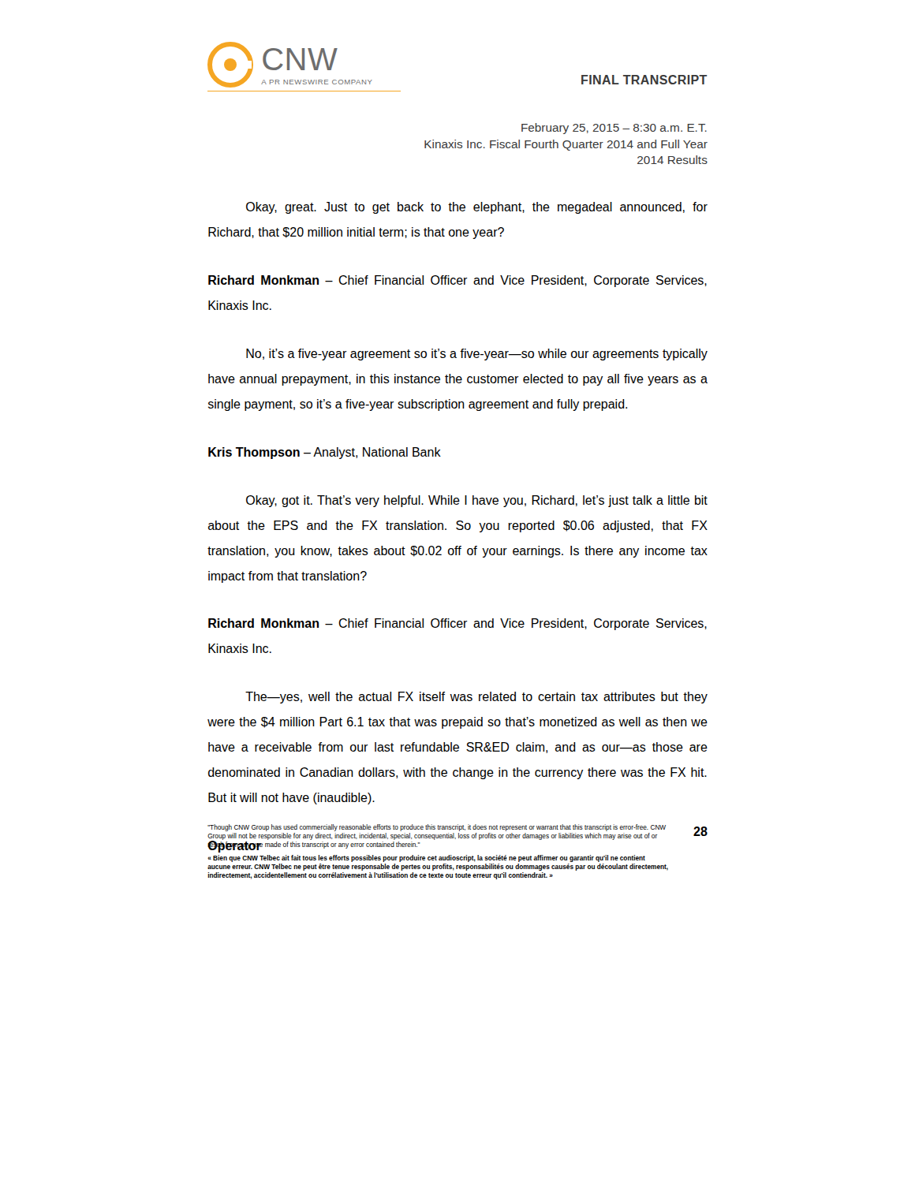CNW
A PR NEWSWIRE COMPANY
FINAL TRANSCRIPT
February 25, 2015 – 8:30 a.m. E.T.
Kinaxis Inc. Fiscal Fourth Quarter 2014 and Full Year 2014 Results
Okay, great. Just to get back to the elephant, the megadeal announced, for Richard, that $20 million initial term; is that one year?
Richard Monkman – Chief Financial Officer and Vice President, Corporate Services, Kinaxis Inc.
No, it’s a five-year agreement so it’s a five-year—so while our agreements typically have annual prepayment, in this instance the customer elected to pay all five years as a single payment, so it’s a five-year subscription agreement and fully prepaid.
Kris Thompson – Analyst, National Bank
Okay, got it. That’s very helpful. While I have you, Richard, let’s just talk a little bit about the EPS and the FX translation. So you reported $0.06 adjusted, that FX translation, you know, takes about $0.02 off of your earnings. Is there any income tax impact from that translation?
Richard Monkman – Chief Financial Officer and Vice President, Corporate Services, Kinaxis Inc.
The—yes, well the actual FX itself was related to certain tax attributes but they were the $4 million Part 6.1 tax that was prepaid so that’s monetized as well as then we have a receivable from our last refundable SR&ED claim, and as our—as those are denominated in Canadian dollars, with the change in the currency there was the FX hit. But it will not have (inaudible).
Operator
"Though CNW Group has used commercially reasonable efforts to produce this transcript, it does not represent or warrant that this transcript is error-free. CNW Group will not be responsible for any direct, indirect, incidental, special, consequential, loss of profits or other damages or liabilities which may arise out of or result from any use made of this transcript or any error contained therein."
« Bien que CNW Telbec ait fait tous les efforts possibles pour produire cet audioscript, la société ne peut affirmer ou garantir qu'il ne contient aucune erreur. CNW Telbec ne peut être tenue responsable de pertes ou profits, responsabilités ou dommages causés par ou découlant directement, indirectement, accidentellement ou corrélativement à l'utilisation de ce texte ou toute erreur qu'il contiendrait. »
28